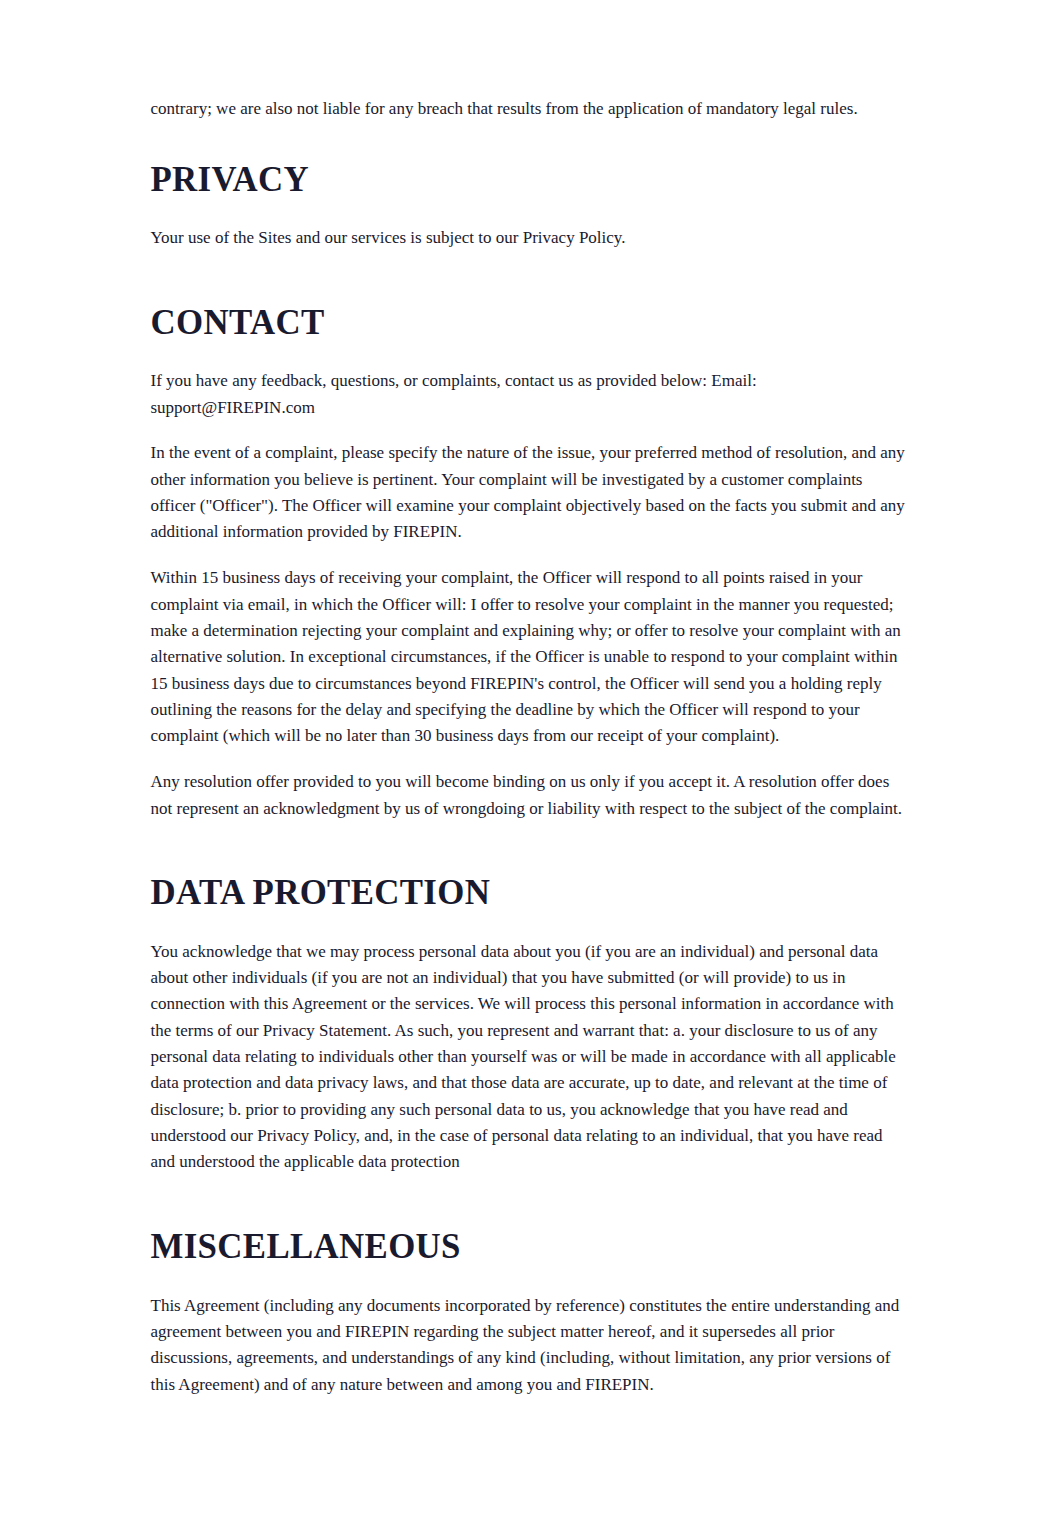contrary; we are also not liable for any breach that results from the application of mandatory legal rules.
PRIVACY
Your use of the Sites and our services is subject to our Privacy Policy.
CONTACT
If you have any feedback, questions, or complaints, contact us as provided below: Email: support@FIREPIN.com
In the event of a complaint, please specify the nature of the issue, your preferred method of resolution, and any other information you believe is pertinent. Your complaint will be investigated by a customer complaints officer ("Officer"). The Officer will examine your complaint objectively based on the facts you submit and any additional information provided by FIREPIN.
Within 15 business days of receiving your complaint, the Officer will respond to all points raised in your complaint via email, in which the Officer will: I offer to resolve your complaint in the manner you requested; make a determination rejecting your complaint and explaining why; or offer to resolve your complaint with an alternative solution. In exceptional circumstances, if the Officer is unable to respond to your complaint within 15 business days due to circumstances beyond FIREPIN's control, the Officer will send you a holding reply outlining the reasons for the delay and specifying the deadline by which the Officer will respond to your complaint (which will be no later than 30 business days from our receipt of your complaint).
Any resolution offer provided to you will become binding on us only if you accept it. A resolution offer does not represent an acknowledgment by us of wrongdoing or liability with respect to the subject of the complaint.
DATA PROTECTION
You acknowledge that we may process personal data about you (if you are an individual) and personal data about other individuals (if you are not an individual) that you have submitted (or will provide) to us in connection with this Agreement or the services. We will process this personal information in accordance with the terms of our Privacy Statement. As such, you represent and warrant that: a. your disclosure to us of any personal data relating to individuals other than yourself was or will be made in accordance with all applicable data protection and data privacy laws, and that those data are accurate, up to date, and relevant at the time of disclosure; b. prior to providing any such personal data to us, you acknowledge that you have read and understood our Privacy Policy, and, in the case of personal data relating to an individual, that you have read and understood the applicable data protection
MISCELLANEOUS
This Agreement (including any documents incorporated by reference) constitutes the entire understanding and agreement between you and FIREPIN regarding the subject matter hereof, and it supersedes all prior discussions, agreements, and understandings of any kind (including, without limitation, any prior versions of this Agreement) and of any nature between and among you and FIREPIN.